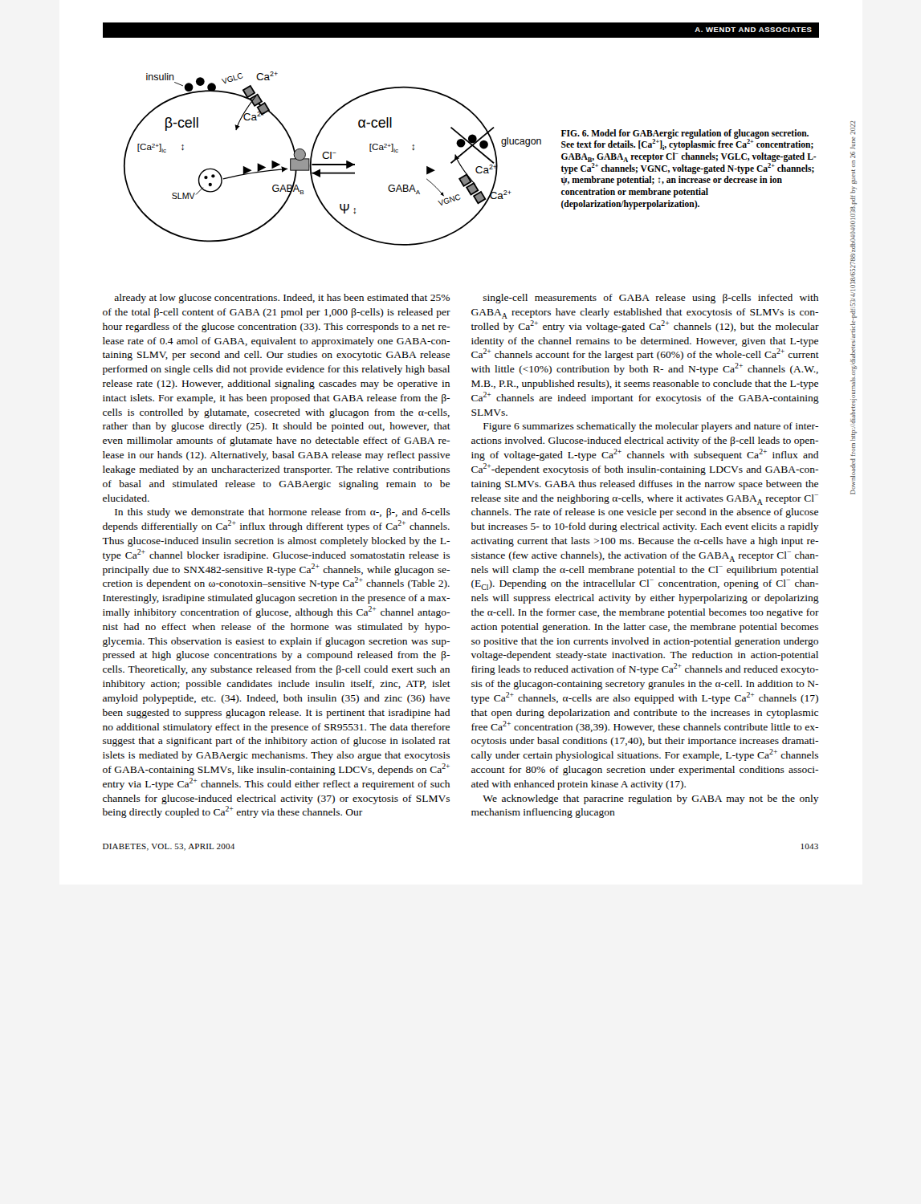A. WENDT AND ASSOCIATES
insulin VGLC Ca2+ Ca2+ [Ca2+]ic ↕ SLMV β-cell GABAB Cl− α-cell [Ca2+]ic ↕ GABAA Ψ ↕ glucagon VGNC Ca2+ Ca2+
FIG. 6. Model for GABAergic regulation of glucagon secretion. See text for details. [Ca2+]i, cytoplasmic free Ca2+ concentration; GABAB, GABAA receptor Cl− channels; VGLC, voltage-gated L-type Ca2+ channels; VGNC, voltage-gated N-type Ca2+ channels; ψ, membrane potential; ↕, an increase or decrease in ion concentration or membrane potential (depolarization/hyperpolarization).
already at low glucose concentrations. Indeed, it has been estimated that 25% of the total β-cell content of GABA (21 pmol per 1,000 β-cells) is released per hour regardless of the glucose concentration (33). This corresponds to a net release rate of 0.4 amol of GABA, equivalent to approximately one GABA-containing SLMV, per second and cell. Our studies on exocytotic GABA release performed on single cells did not provide evidence for this relatively high basal release rate (12). However, additional signaling cascades may be operative in intact islets. For example, it has been proposed that GABA release from the β-cells is controlled by glutamate, cosecreted with glucagon from the α-cells, rather than by glucose directly (25). It should be pointed out, however, that even millimolar amounts of glutamate have no detectable effect of GABA release in our hands (12). Alternatively, basal GABA release may reflect passive leakage mediated by an uncharacterized transporter. The relative contributions of basal and stimulated release to GABAergic signaling remain to be elucidated.
In this study we demonstrate that hormone release from α-, β-, and δ-cells depends differentially on Ca2+ influx through different types of Ca2+ channels. Thus glucose-induced insulin secretion is almost completely blocked by the L-type Ca2+ channel blocker isradipine. Glucose-induced somatostatin release is principally due to SNX482-sensitive R-type Ca2+ channels, while glucagon secretion is dependent on ω-conotoxin–sensitive N-type Ca2+ channels (Table 2). Interestingly, isradipine stimulated glucagon secretion in the presence of a maximally inhibitory concentration of glucose, although this Ca2+ channel antagonist had no effect when release of the hormone was stimulated by hypoglycemia. This observation is easiest to explain if glucagon secretion was suppressed at high glucose concentrations by a compound released from the β-cells. Theoretically, any substance released from the β-cell could exert such an inhibitory action; possible candidates include insulin itself, zinc, ATP, islet amyloid polypeptide, etc. (34). Indeed, both insulin (35) and zinc (36) have been suggested to suppress glucagon release. It is pertinent that isradipine had no additional stimulatory effect in the presence of SR95531. The data therefore suggest that a significant part of the inhibitory action of glucose in isolated rat islets is mediated by GABAergic mechanisms. They also argue that exocytosis of GABA-containing SLMVs, like insulin-containing LDCVs, depends on Ca2+ entry via L-type Ca2+ channels. This could either reflect a requirement of such channels for glucose-induced electrical activity (37) or exocytosis of SLMVs being directly coupled to Ca2+ entry via these channels. Our
single-cell measurements of GABA release using β-cells infected with GABAA receptors have clearly established that exocytosis of SLMVs is controlled by Ca2+ entry via voltage-gated Ca2+ channels (12), but the molecular identity of the channel remains to be determined. However, given that L-type Ca2+ channels account for the largest part (60%) of the whole-cell Ca2+ current with little (<10%) contribution by both R- and N-type Ca2+ channels (A.W., M.B., P.R., unpublished results), it seems reasonable to conclude that the L-type Ca2+ channels are indeed important for exocytosis of the GABA-containing SLMVs.
Figure 6 summarizes schematically the molecular players and nature of interactions involved. Glucose-induced electrical activity of the β-cell leads to opening of voltage-gated L-type Ca2+ channels with subsequent Ca2+ influx and Ca2+-dependent exocytosis of both insulin-containing LDCVs and GABA-containing SLMVs. GABA thus released diffuses in the narrow space between the release site and the neighboring α-cells, where it activates GABAA receptor Cl− channels. The rate of release is one vesicle per second in the absence of glucose but increases 5- to 10-fold during electrical activity. Each event elicits a rapidly activating current that lasts >100 ms. Because the α-cells have a high input resistance (few active channels), the activation of the GABAA receptor Cl− channels will clamp the α-cell membrane potential to the Cl− equilibrium potential (ECl). Depending on the intracellular Cl− concentration, opening of Cl− channels will suppress electrical activity by either hyperpolarizing or depolarizing the α-cell. In the former case, the membrane potential becomes too negative for action potential generation. In the latter case, the membrane potential becomes so positive that the ion currents involved in action-potential generation undergo voltage-dependent steady-state inactivation. The reduction in action-potential firing leads to reduced activation of N-type Ca2+ channels and reduced exocytosis of the glucagon-containing secretory granules in the α-cell. In addition to N-type Ca2+ channels, α-cells are also equipped with L-type Ca2+ channels (17) that open during depolarization and contribute to the increases in cytoplasmic free Ca2+ concentration (38,39). However, these channels contribute little to exocytosis under basal conditions (17,40), but their importance increases dramatically under certain physiological situations. For example, L-type Ca2+ channels account for 80% of glucagon secretion under experimental conditions associated with enhanced protein kinase A activity (17).
We acknowledge that paracrine regulation by GABA may not be the only mechanism influencing glucagon
DIABETES, VOL. 53, APRIL 2004
1043
Downloaded from http://diabetesjournals.org/diabetes/article-pdf/53/4/1038/652788/zdb0404001038.pdf by guest on 26 June 2022